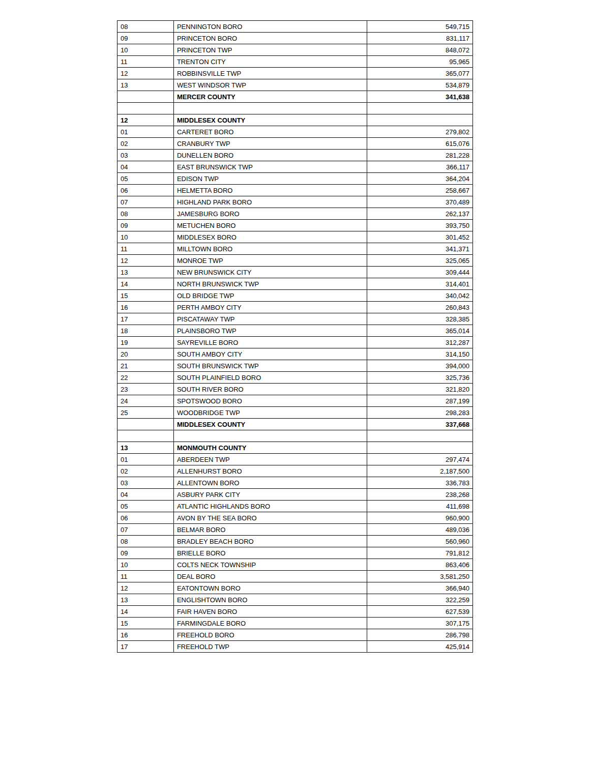| 08 | PENNINGTON BORO | 549,715 |
| 09 | PRINCETON BORO | 831,117 |
| 10 | PRINCETON TWP | 848,072 |
| 11 | TRENTON CITY | 95,965 |
| 12 | ROBBINSVILLE TWP | 365,077 |
| 13 | WEST WINDSOR TWP | 534,879 |
| | MERCER COUNTY | 341,638 |
| 12 | MIDDLESEX COUNTY | |
| 01 | CARTERET BORO | 279,802 |
| 02 | CRANBURY TWP | 615,076 |
| 03 | DUNELLEN BORO | 281,228 |
| 04 | EAST BRUNSWICK TWP | 366,117 |
| 05 | EDISON TWP | 364,204 |
| 06 | HELMETTA BORO | 258,667 |
| 07 | HIGHLAND PARK BORO | 370,489 |
| 08 | JAMESBURG BORO | 262,137 |
| 09 | METUCHEN BORO | 393,750 |
| 10 | MIDDLESEX BORO | 301,452 |
| 11 | MILLTOWN BORO | 341,371 |
| 12 | MONROE TWP | 325,065 |
| 13 | NEW BRUNSWICK CITY | 309,444 |
| 14 | NORTH BRUNSWICK TWP | 314,401 |
| 15 | OLD BRIDGE TWP | 340,042 |
| 16 | PERTH AMBOY CITY | 260,843 |
| 17 | PISCATAWAY TWP | 328,385 |
| 18 | PLAINSBORO TWP | 365,014 |
| 19 | SAYREVILLE BORO | 312,287 |
| 20 | SOUTH AMBOY CITY | 314,150 |
| 21 | SOUTH BRUNSWICK TWP | 394,000 |
| 22 | SOUTH PLAINFIELD BORO | 325,736 |
| 23 | SOUTH RIVER BORO | 321,820 |
| 24 | SPOTSWOOD BORO | 287,199 |
| 25 | WOODBRIDGE TWP | 298,283 |
| | MIDDLESEX COUNTY | 337,668 |
| 13 | MONMOUTH COUNTY | |
| 01 | ABERDEEN TWP | 297,474 |
| 02 | ALLENHURST BORO | 2,187,500 |
| 03 | ALLENTOWN BORO | 336,783 |
| 04 | ASBURY PARK CITY | 238,268 |
| 05 | ATLANTIC HIGHLANDS BORO | 411,698 |
| 06 | AVON BY THE SEA BORO | 960,900 |
| 07 | BELMAR BORO | 489,036 |
| 08 | BRADLEY BEACH BORO | 560,960 |
| 09 | BRIELLE BORO | 791,812 |
| 10 | COLTS NECK TOWNSHIP | 863,406 |
| 11 | DEAL BORO | 3,581,250 |
| 12 | EATONTOWN BORO | 366,940 |
| 13 | ENGLISHTOWN BORO | 322,259 |
| 14 | FAIR HAVEN BORO | 627,539 |
| 15 | FARMINGDALE BORO | 307,175 |
| 16 | FREEHOLD BORO | 286,798 |
| 17 | FREEHOLD TWP | 425,914 |